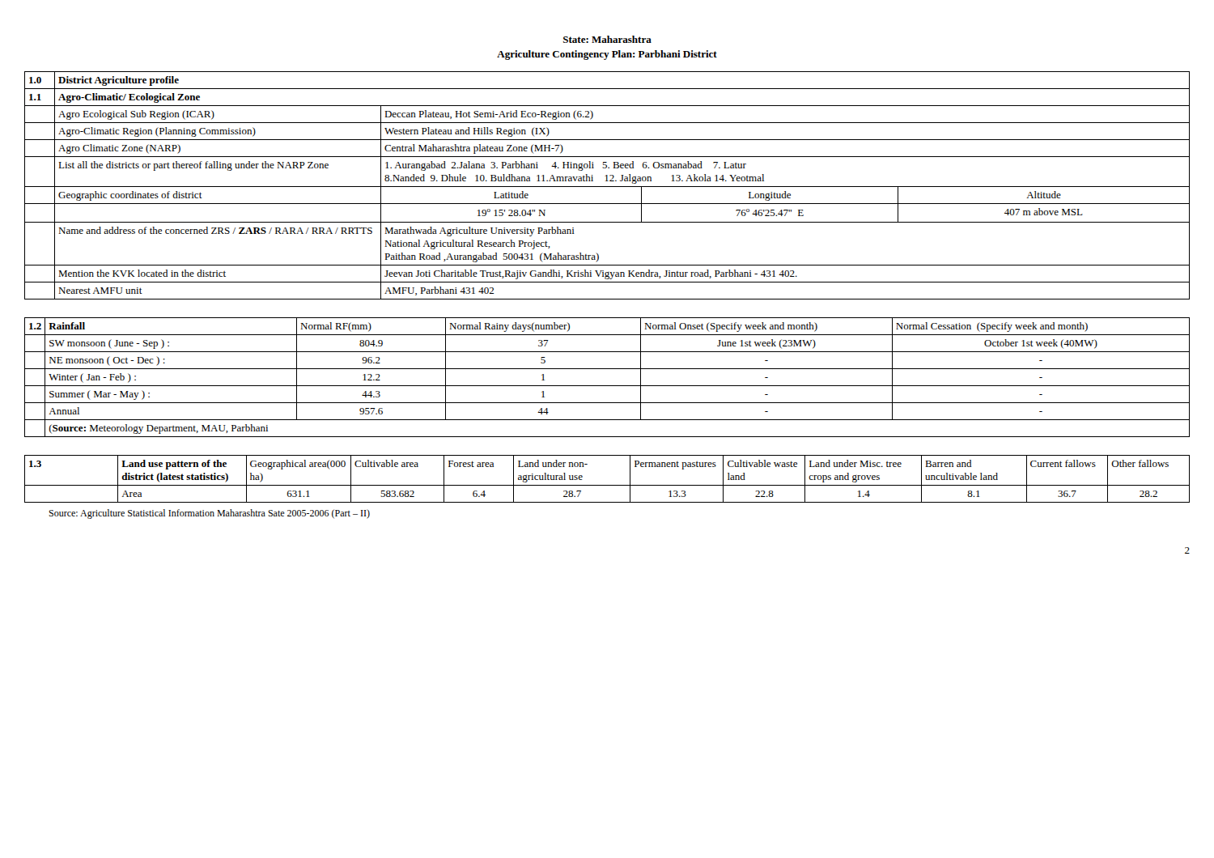State: Maharashtra
Agriculture Contingency Plan: Parbhani District
| 1.0 | District Agriculture profile |
| 1.1 | Agro-Climatic/ Ecological Zone |
| | Agro Ecological Sub Region (ICAR) | Deccan Plateau, Hot Semi-Arid Eco-Region (6.2) |
| | Agro-Climatic Region (Planning Commission) | Western Plateau and Hills Region (IX) |
| | Agro Climatic Zone (NARP) | Central Maharashtra plateau Zone (MH-7) |
| | List all the districts or part thereof falling under the NARP Zone | 1. Aurangabad 2.Jalana 3. Parbhani 4. Hingoli 5. Beed 6. Osmanabad 7. Latur 8.Nanded 9. Dhule 10. Buldhana 11.Amravathi 12. Jalgaon 13. Akola 14. Yeotmal |
| | Geographic coordinates of district | Latitude | Longitude | Altitude |
| | | 19 o 15' 28.04'' N | 76 o 46'25.47'' E | 407 m above MSL |
| | Name and address of the concerned ZRS / ZARS / RARA / RRA / RRTTS | Marathwada Agriculture University Parbhani National Agricultural Research Project, Paithan Road ,Aurangabad 500431 (Maharashtra) |
| | Mention the KVK located in the district | Jeevan Joti Charitable Trust,Rajiv Gandhi, Krishi Vigyan Kendra, Jintur road, Parbhani - 431 402. |
| | Nearest AMFU unit | AMFU, Parbhani 431 402 |
| 1.2 | Rainfall | Normal RF(mm) | Normal Rainy days(number) | Normal Onset (Specify week and month) | Normal Cessation (Specify week and month) |
| | SW monsoon ( June - Sep ) : | 804.9 | 37 | June 1st week (23MW) | October 1st week (40MW) |
| | NE monsoon ( Oct - Dec ) : | 96.2 | 5 | - | - |
| | Winter ( Jan - Feb ) : | 12.2 | 1 | - | - |
| | Summer ( Mar - May ) : | 44.3 | 1 | - | - |
| | Annual | 957.6 | 44 | - | - |
| | ( Source: Meteorology Department, MAU, Parbhani |
| 1.3 | Land use pattern of the district (latest statistics) | Geographical area(000 ha) | Cultivable area | Forest area | Land under non-agricultural use | Permanent pastures | Cultivable waste land | Land under Misc. tree crops and groves | Barren and uncultivable land | Current fallows | Other fallows |
| | Area | 631.1 | 583.682 | 6.4 | 28.7 | 13.3 | 22.8 | 1.4 | 8.1 | 36.7 | 28.2 |
Source: Agriculture Statistical Information Maharashtra Sate 2005-2006 (Part – II)
2